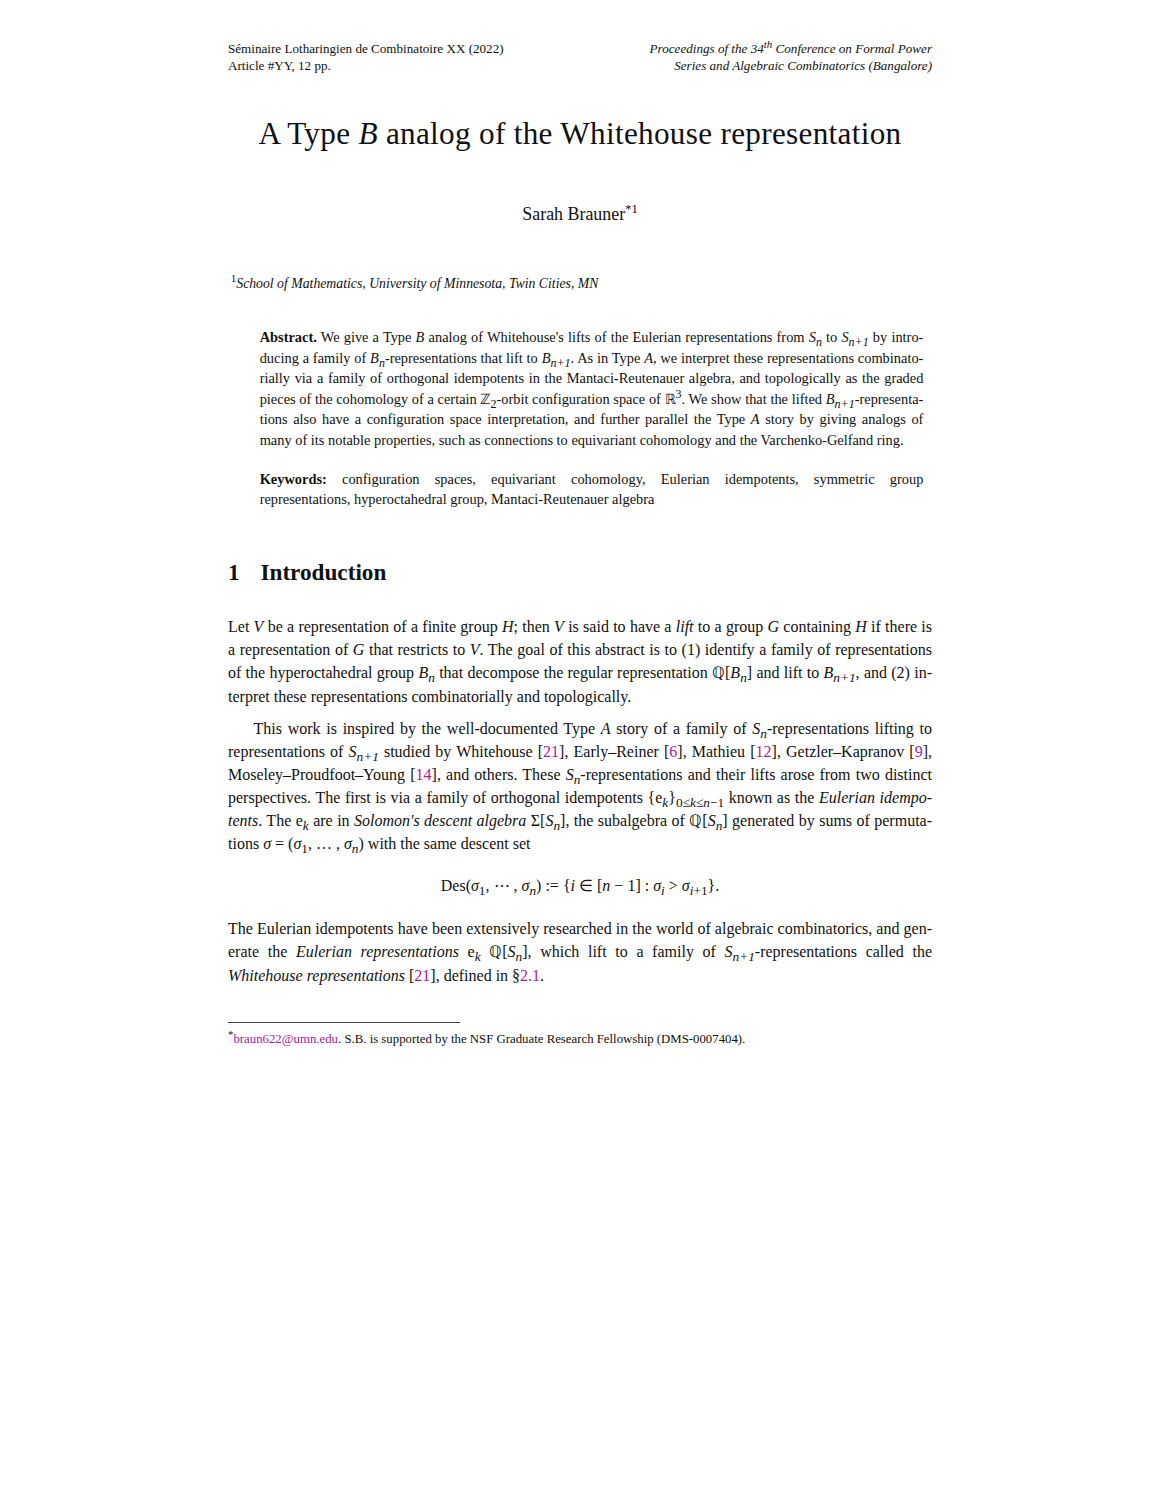Séminaire Lotharingien de Combinatoire XX (2022)
Article #YY, 12 pp.
Proceedings of the 34th Conference on Formal Power
Series and Algebraic Combinatorics (Bangalore)
A Type B analog of the Whitehouse representation
Sarah Brauner*1
1School of Mathematics, University of Minnesota, Twin Cities, MN
Abstract. We give a Type B analog of Whitehouse's lifts of the Eulerian representations from Sn to Sn+1 by introducing a family of Bn-representations that lift to Bn+1. As in Type A, we interpret these representations combinatorially via a family of orthogonal idempotents in the Mantaci-Reutenauer algebra, and topologically as the graded pieces of the cohomology of a certain ℤ2-orbit configuration space of ℝ3. We show that the lifted Bn+1-representations also have a configuration space interpretation, and further parallel the Type A story by giving analogs of many of its notable properties, such as connections to equivariant cohomology and the Varchenko-Gelfand ring.
Keywords: configuration spaces, equivariant cohomology, Eulerian idempotents, symmetric group representations, hyperoctahedral group, Mantaci-Reutenauer algebra
1 Introduction
Let V be a representation of a finite group H; then V is said to have a lift to a group G containing H if there is a representation of G that restricts to V. The goal of this abstract is to (1) identify a family of representations of the hyperoctahedral group Bn that decompose the regular representation ℚ[Bn] and lift to Bn+1, and (2) interpret these representations combinatorially and topologically.
This work is inspired by the well-documented Type A story of a family of Sn-representations lifting to representations of Sn+1 studied by Whitehouse [21], Early–Reiner [6], Mathieu [12], Getzler–Kapranov [9], Moseley–Proudfoot–Young [14], and others. These Sn-representations and their lifts arose from two distinct perspectives. The first is via a family of orthogonal idempotents {ek}0≤k≤n−1 known as the Eulerian idempotents. The ek are in Solomon's descent algebra Σ[Sn], the subalgebra of ℚ[Sn] generated by sums of permutations σ = (σ1, … , σn) with the same descent set
Des(σ1, ⋯ , σn) := {i ∈ [n − 1] : σi > σi+1}.
The Eulerian idempotents have been extensively researched in the world of algebraic combinatorics, and generate the Eulerian representations ek ℚ[Sn], which lift to a family of Sn+1-representations called the Whitehouse representations [21], defined in §2.1.
*braun622@umn.edu. S.B. is supported by the NSF Graduate Research Fellowship (DMS-0007404).